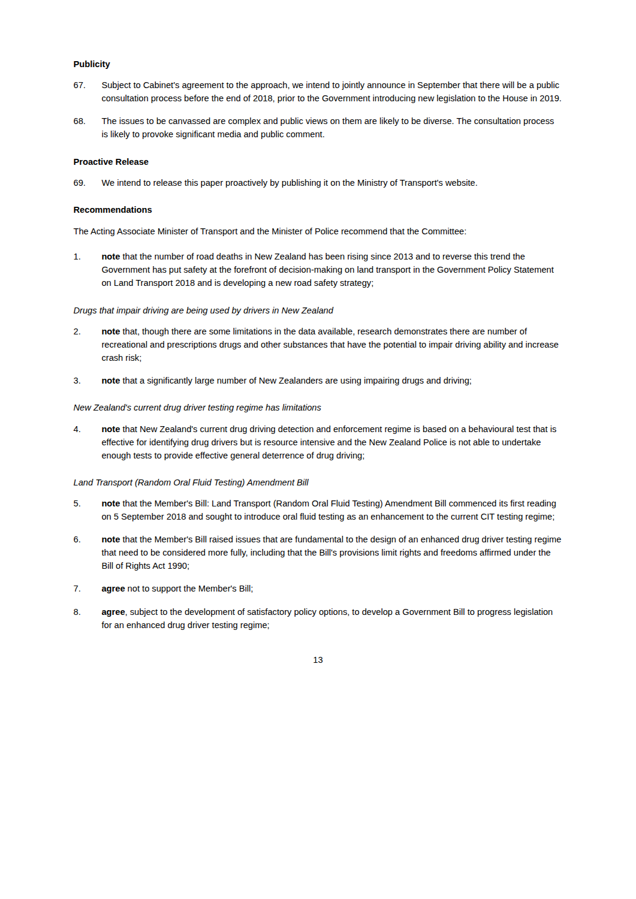Publicity
67.
Subject to Cabinet's agreement to the approach, we intend to jointly announce in September that there will be a public consultation process before the end of 2018, prior to the Government introducing new legislation to the House in 2019.
68.
The issues to be canvassed are complex and public views on them are likely to be diverse. The consultation process is likely to provoke significant media and public comment.
Proactive Release
69.
We intend to release this paper proactively by publishing it on the Ministry of Transport's website.
Recommendations
The Acting Associate Minister of Transport and the Minister of Police recommend that the Committee:
1.
note that the number of road deaths in New Zealand has been rising since 2013 and to reverse this trend the Government has put safety at the forefront of decision-making on land transport in the Government Policy Statement on Land Transport 2018 and is developing a new road safety strategy;
Drugs that impair driving are being used by drivers in New Zealand
2.
note that, though there are some limitations in the data available, research demonstrates there are number of recreational and prescriptions drugs and other substances that have the potential to impair driving ability and increase crash risk;
3.
note that a significantly large number of New Zealanders are using impairing drugs and driving;
New Zealand's current drug driver testing regime has limitations
4.
note that New Zealand's current drug driving detection and enforcement regime is based on a behavioural test that is effective for identifying drug drivers but is resource intensive and the New Zealand Police is not able to undertake enough tests to provide effective general deterrence of drug driving;
Land Transport (Random Oral Fluid Testing) Amendment Bill
5.
note that the Member's Bill: Land Transport (Random Oral Fluid Testing) Amendment Bill commenced its first reading on 5 September 2018 and sought to introduce oral fluid testing as an enhancement to the current CIT testing regime;
6.
note that the Member's Bill raised issues that are fundamental to the design of an enhanced drug driver testing regime that need to be considered more fully, including that the Bill's provisions limit rights and freedoms affirmed under the Bill of Rights Act 1990;
7.
agree not to support the Member's Bill;
8.
agree, subject to the development of satisfactory policy options, to develop a Government Bill to progress legislation for an enhanced drug driver testing regime;
13